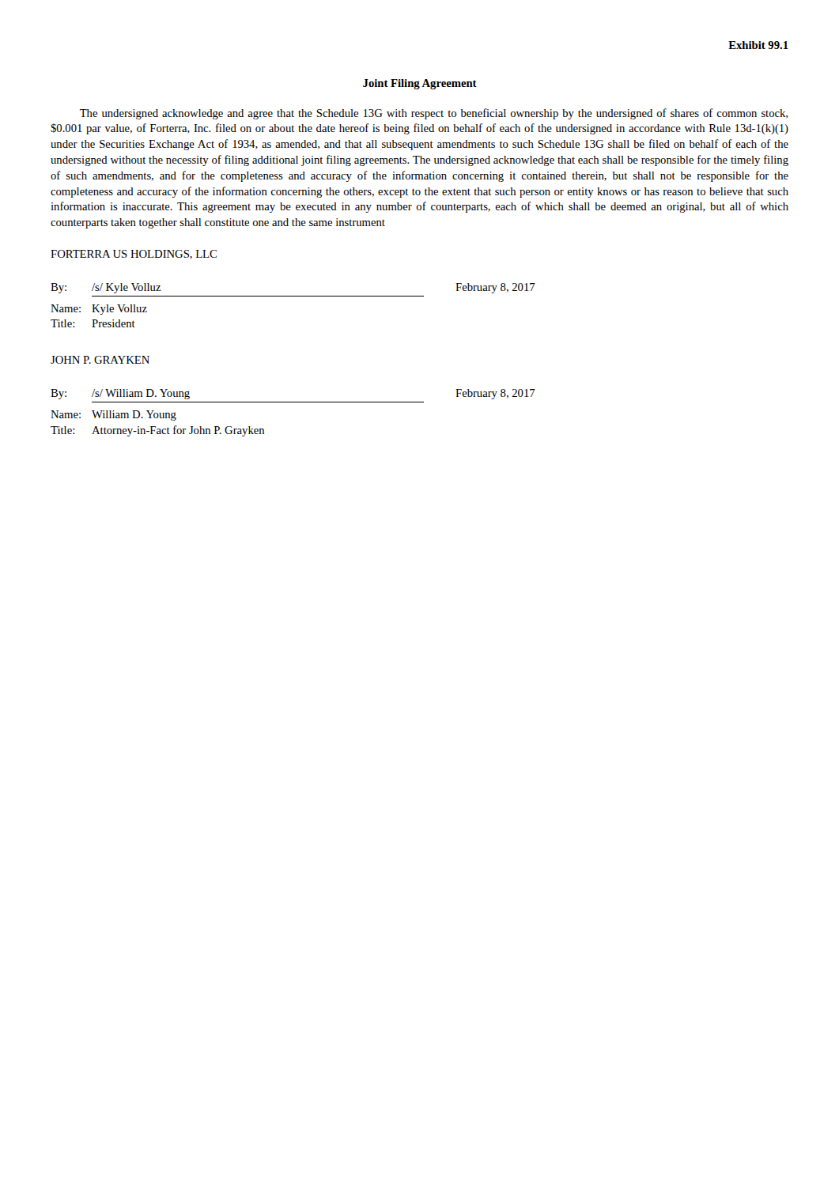Exhibit 99.1
Joint Filing Agreement
The undersigned acknowledge and agree that the Schedule 13G with respect to beneficial ownership by the undersigned of shares of common stock, $0.001 par value, of Forterra, Inc. filed on or about the date hereof is being filed on behalf of each of the undersigned in accordance with Rule 13d-1(k)(1) under the Securities Exchange Act of 1934, as amended, and that all subsequent amendments to such Schedule 13G shall be filed on behalf of each of the undersigned without the necessity of filing additional joint filing agreements. The undersigned acknowledge that each shall be responsible for the timely filing of such amendments, and for the completeness and accuracy of the information concerning it contained therein, but shall not be responsible for the completeness and accuracy of the information concerning the others, except to the extent that such person or entity knows or has reason to believe that such information is inaccurate. This agreement may be executed in any number of counterparts, each of which shall be deemed an original, but all of which counterparts taken together shall constitute one and the same instrument
FORTERRA US HOLDINGS, LLC
| By: | /s/ Kyle Volluz | | February 8, 2017 |
| Name: | Kyle Volluz |
| Title: | President |
JOHN P. GRAYKEN
| By: | /s/ William D. Young | | February 8, 2017 |
| Name: | William D. Young |
| Title: | Attorney-in-Fact for John P. Grayken |